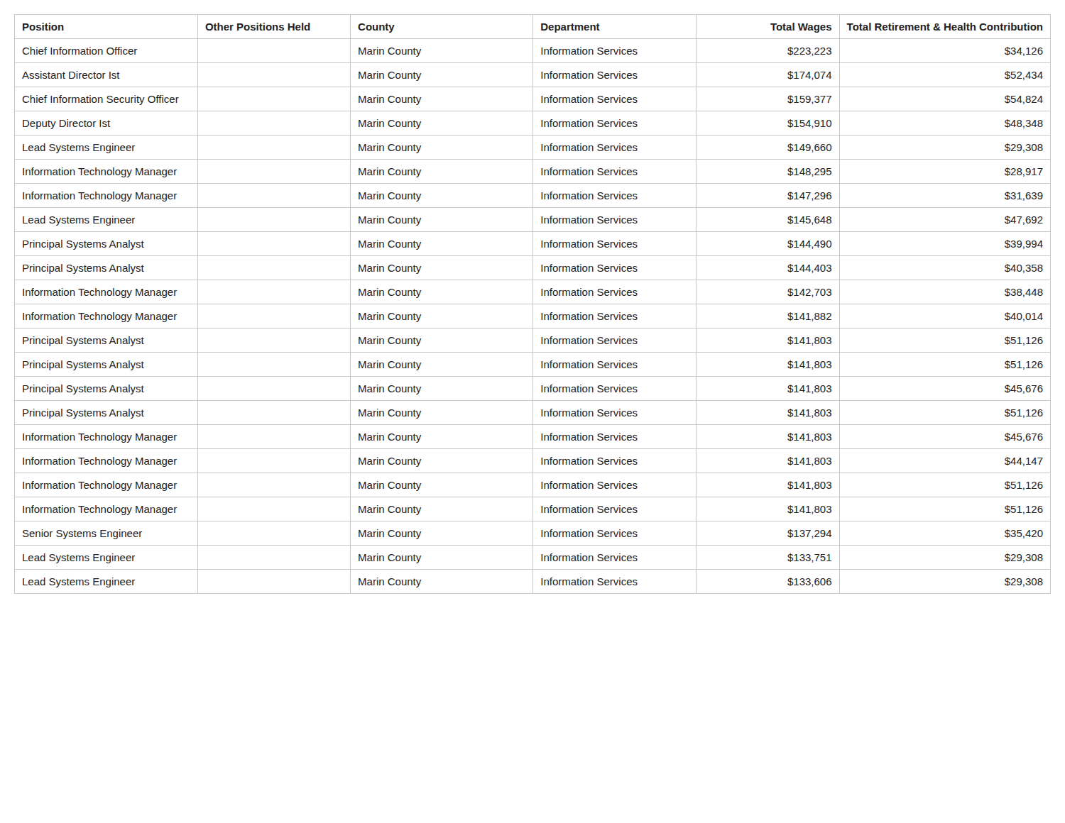Position compensation listing
| Position | Other Positions Held | County | Department | Total Wages | Total Retirement & Health Contribution |
| --- | --- | --- | --- | --- | --- |
| Chief Information Officer | | Marin County | Information Services | $223,223 | $34,126 |
| Assistant Director Ist | | Marin County | Information Services | $174,074 | $52,434 |
| Chief Information Security Officer | | Marin County | Information Services | $159,377 | $54,824 |
| Deputy Director Ist | | Marin County | Information Services | $154,910 | $48,348 |
| Lead Systems Engineer | | Marin County | Information Services | $149,660 | $29,308 |
| Information Technology Manager | | Marin County | Information Services | $148,295 | $28,917 |
| Information Technology Manager | | Marin County | Information Services | $147,296 | $31,639 |
| Lead Systems Engineer | | Marin County | Information Services | $145,648 | $47,692 |
| Principal Systems Analyst | | Marin County | Information Services | $144,490 | $39,994 |
| Principal Systems Analyst | | Marin County | Information Services | $144,403 | $40,358 |
| Information Technology Manager | | Marin County | Information Services | $142,703 | $38,448 |
| Information Technology Manager | | Marin County | Information Services | $141,882 | $40,014 |
| Principal Systems Analyst | | Marin County | Information Services | $141,803 | $51,126 |
| Principal Systems Analyst | | Marin County | Information Services | $141,803 | $51,126 |
| Principal Systems Analyst | | Marin County | Information Services | $141,803 | $45,676 |
| Principal Systems Analyst | | Marin County | Information Services | $141,803 | $51,126 |
| Information Technology Manager | | Marin County | Information Services | $141,803 | $45,676 |
| Information Technology Manager | | Marin County | Information Services | $141,803 | $44,147 |
| Information Technology Manager | | Marin County | Information Services | $141,803 | $51,126 |
| Information Technology Manager | | Marin County | Information Services | $141,803 | $51,126 |
| Senior Systems Engineer | | Marin County | Information Services | $137,294 | $35,420 |
| Lead Systems Engineer | | Marin County | Information Services | $133,751 | $29,308 |
| Lead Systems Engineer | | Marin County | Information Services | $133,606 | $29,308 |